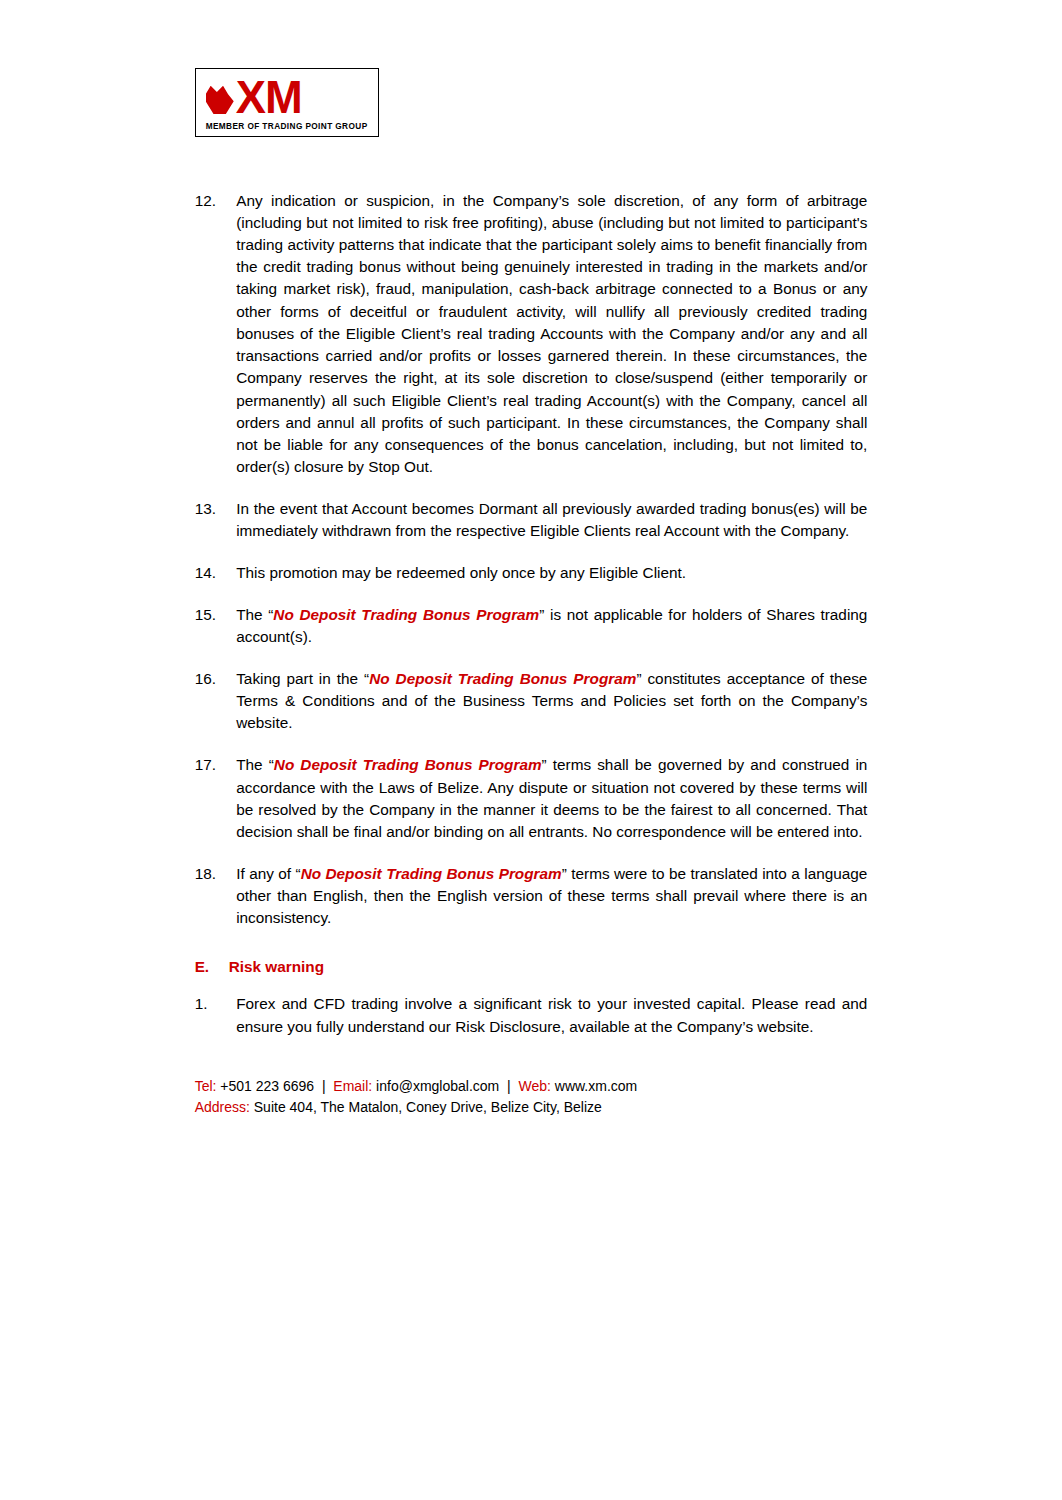XM
MEMBER OF TRADING POINT GROUP
12. Any indication or suspicion, in the Company’s sole discretion, of any form of arbitrage (including but not limited to risk free profiting), abuse (including but not limited to participant's trading activity patterns that indicate that the participant solely aims to benefit financially from the credit trading bonus without being genuinely interested in trading in the markets and/or taking market risk), fraud, manipulation, cash-back arbitrage connected to a Bonus or any other forms of deceitful or fraudulent activity, will nullify all previously credited trading bonuses of the Eligible Client’s real trading Accounts with the Company and/or any and all transactions carried and/or profits or losses garnered therein. In these circumstances, the Company reserves the right, at its sole discretion to close/suspend (either temporarily or permanently) all such Eligible Client’s real trading Account(s) with the Company, cancel all orders and annul all profits of such participant. In these circumstances, the Company shall not be liable for any consequences of the bonus cancelation, including, but not limited to, order(s) closure by Stop Out.
13. In the event that Account becomes Dormant all previously awarded trading bonus(es) will be immediately withdrawn from the respective Eligible Clients real Account with the Company.
14. This promotion may be redeemed only once by any Eligible Client.
15. The “No Deposit Trading Bonus Program” is not applicable for holders of Shares trading account(s).
16. Taking part in the “No Deposit Trading Bonus Program” constitutes acceptance of these Terms & Conditions and of the Business Terms and Policies set forth on the Company’s website.
17. The “No Deposit Trading Bonus Program” terms shall be governed by and construed in accordance with the Laws of Belize. Any dispute or situation not covered by these terms will be resolved by the Company in the manner it deems to be the fairest to all concerned. That decision shall be final and/or binding on all entrants. No correspondence will be entered into.
18. If any of “No Deposit Trading Bonus Program” terms were to be translated into a language other than English, then the English version of these terms shall prevail where there is an inconsistency.
E. Risk warning
1. Forex and CFD trading involve a significant risk to your invested capital. Please read and ensure you fully understand our Risk Disclosure, available at the Company’s website.
Tel: +501 223 6696 | Email: info@xmglobal.com | Web: www.xm.com
Address: Suite 404, The Matalon, Coney Drive, Belize City, Belize